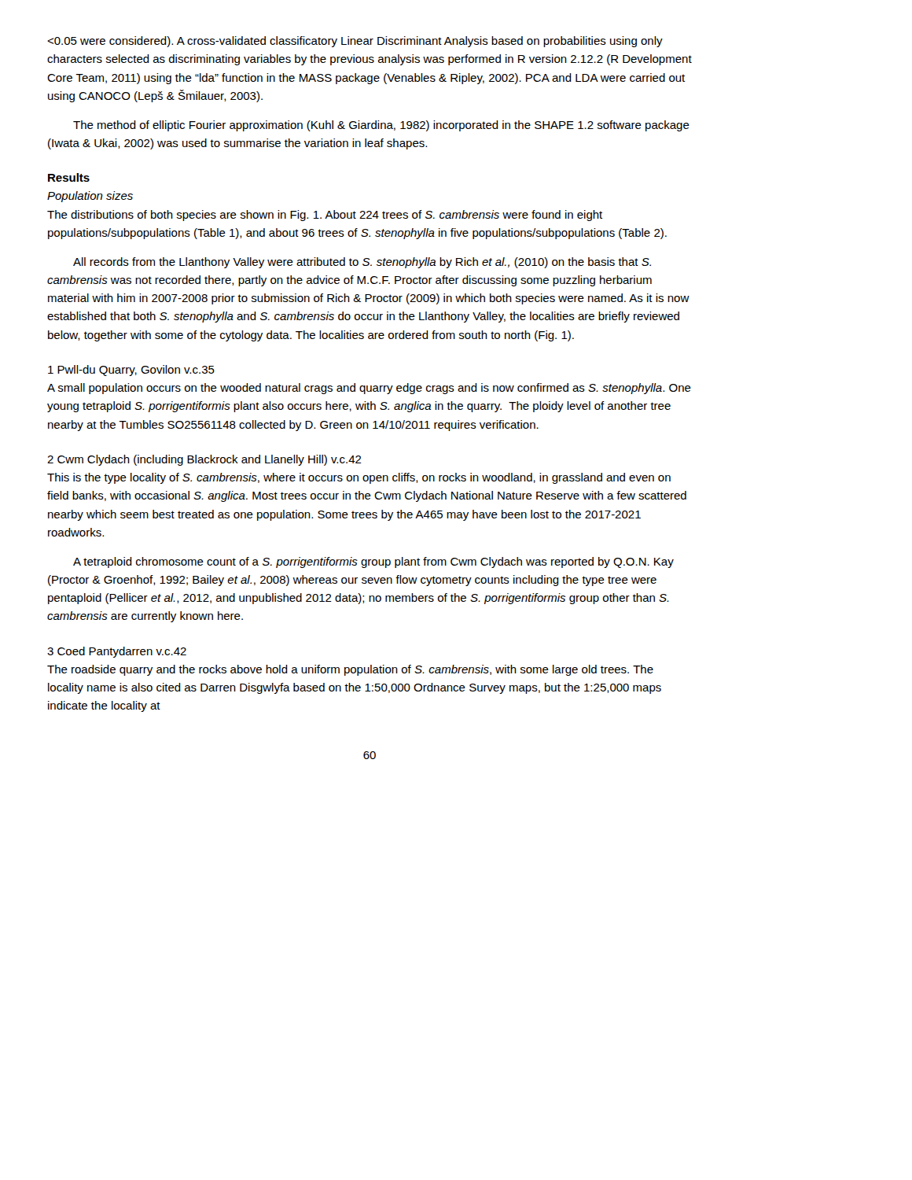<0.05 were considered). A cross-validated classificatory Linear Discriminant Analysis based on probabilities using only characters selected as discriminating variables by the previous analysis was performed in R version 2.12.2 (R Development Core Team, 2011) using the “lda” function in the MASS package (Venables & Ripley, 2002). PCA and LDA were carried out using CANOCO (Lepš & Šmilauer, 2003).
The method of elliptic Fourier approximation (Kuhl & Giardina, 1982) incorporated in the SHAPE 1.2 software package (Iwata & Ukai, 2002) was used to summarise the variation in leaf shapes.
Results
Population sizes
The distributions of both species are shown in Fig. 1. About 224 trees of S. cambrensis were found in eight populations/subpopulations (Table 1), and about 96 trees of S. stenophylla in five populations/subpopulations (Table 2).
All records from the Llanthony Valley were attributed to S. stenophylla by Rich et al., (2010) on the basis that S. cambrensis was not recorded there, partly on the advice of M.C.F. Proctor after discussing some puzzling herbarium material with him in 2007-2008 prior to submission of Rich & Proctor (2009) in which both species were named. As it is now established that both S. stenophylla and S. cambrensis do occur in the Llanthony Valley, the localities are briefly reviewed below, together with some of the cytology data. The localities are ordered from south to north (Fig. 1).
1 Pwll-du Quarry, Govilon v.c.35
A small population occurs on the wooded natural crags and quarry edge crags and is now confirmed as S. stenophylla. One young tetraploid S. porrigentiformis plant also occurs here, with S. anglica in the quarry. The ploidy level of another tree nearby at the Tumbles SO25561148 collected by D. Green on 14/10/2011 requires verification.
2 Cwm Clydach (including Blackrock and Llanelly Hill) v.c.42
This is the type locality of S. cambrensis, where it occurs on open cliffs, on rocks in woodland, in grassland and even on field banks, with occasional S. anglica. Most trees occur in the Cwm Clydach National Nature Reserve with a few scattered nearby which seem best treated as one population. Some trees by the A465 may have been lost to the 2017-2021 roadworks.
A tetraploid chromosome count of a S. porrigentiformis group plant from Cwm Clydach was reported by Q.O.N. Kay (Proctor & Groenhof, 1992; Bailey et al., 2008) whereas our seven flow cytometry counts including the type tree were pentaploid (Pellicer et al., 2012, and unpublished 2012 data); no members of the S. porrigentiformis group other than S. cambrensis are currently known here.
3 Coed Pantydarren v.c.42
The roadside quarry and the rocks above hold a uniform population of S. cambrensis, with some large old trees. The locality name is also cited as Darren Disgwlyfa based on the 1:50,000 Ordnance Survey maps, but the 1:25,000 maps indicate the locality at
60